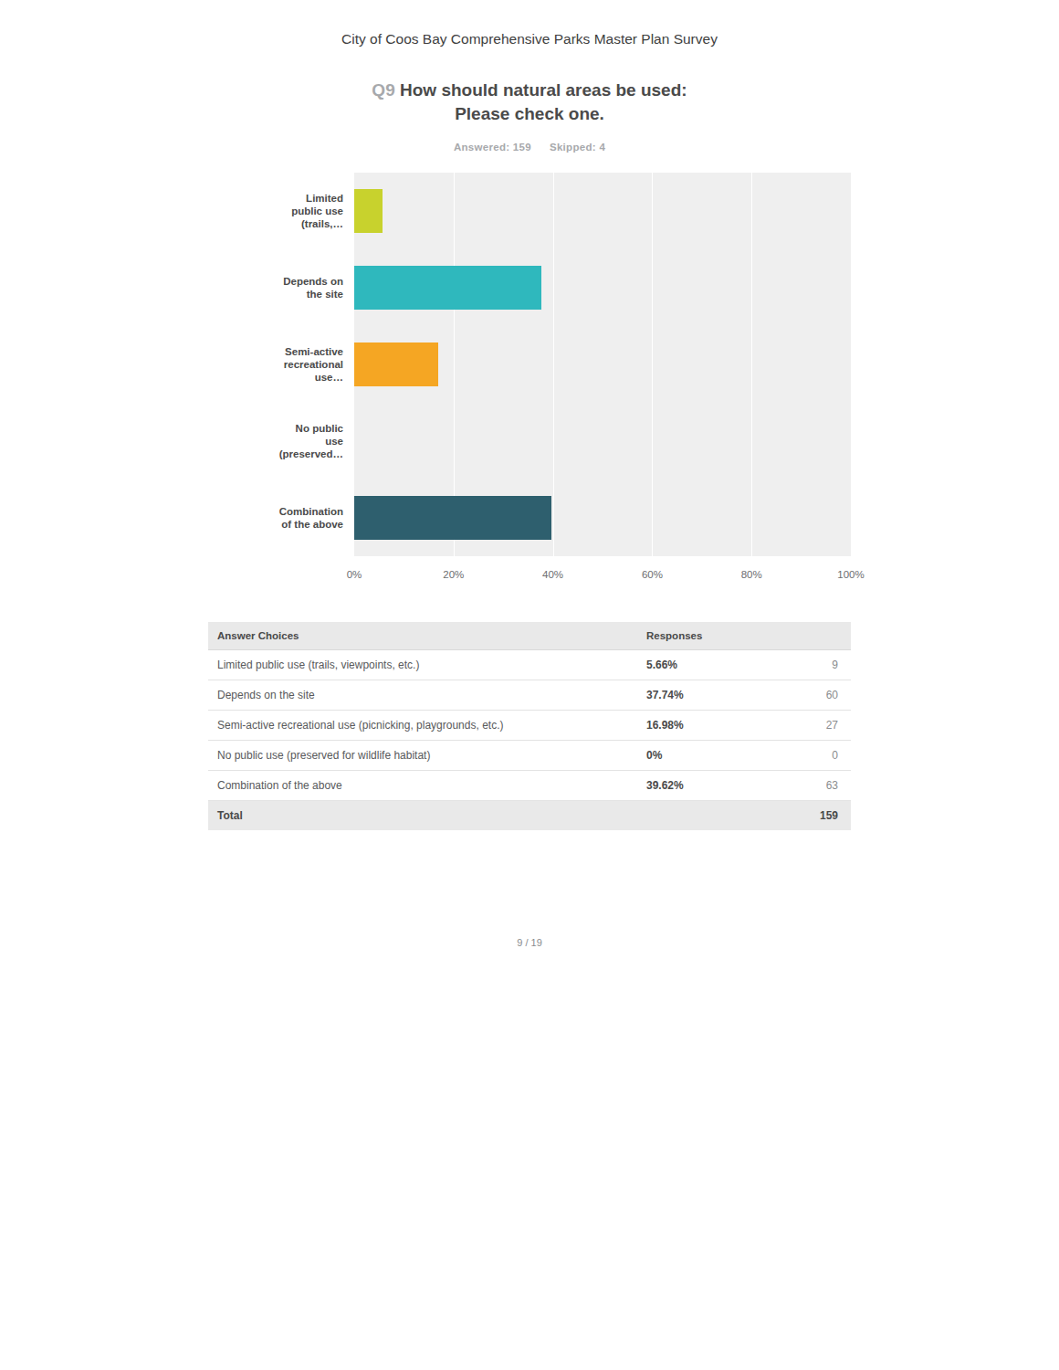City of Coos Bay Comprehensive Parks Master Plan Survey
Q9 How should natural areas be used:
Please check one.
Answered: 159 Skipped: 4
Limited
public use
(trails,…
Depends on
the site
Semi-active
recreational
use…
No public
use
(preserved…
Combination
of the above
0%
20%
40%
60%
80%
100%
| Answer Choices | Responses |
| --- | --- |
| Limited public use (trails, viewpoints, etc.) | 5.66% | 9 |
| Depends on the site | 37.74% | 60 |
| Semi-active recreational use (picnicking, playgrounds, etc.) | 16.98% | 27 |
| No public use (preserved for wildlife habitat) | 0% | 0 |
| Combination of the above | 39.62% | 63 |
| Total | | 159 |
9 / 19